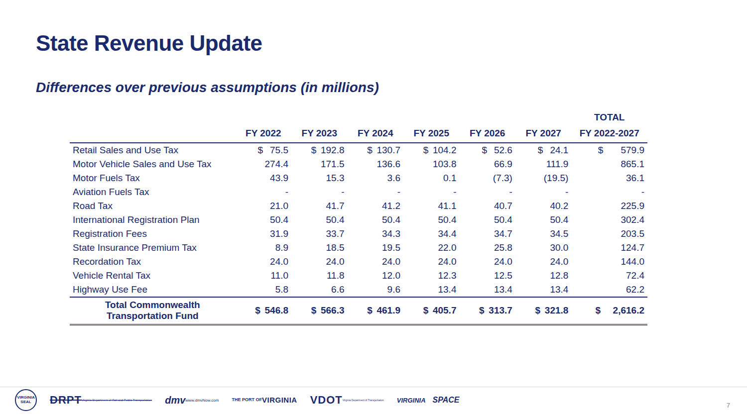State Revenue Update
Differences over previous assumptions (in millions)
| | | | | | | | TOTAL |
| --- | --- | --- | --- | --- | --- | --- | --- |
| | FY 2022 | FY 2023 | FY 2024 | FY 2025 | FY 2026 | FY 2027 | FY 2022-2027 |
| Retail Sales and Use Tax | $ 75.5 | $ 192.8 | $ 130.7 | $ 104.2 | $ 52.6 | $ 24.1 | $ 579.9 |
| Motor Vehicle Sales and Use Tax | 274.4 | 171.5 | 136.6 | 103.8 | 66.9 | 111.9 | 865.1 |
| Motor Fuels Tax | 43.9 | 15.3 | 3.6 | 0.1 | (7.3) | (19.5) | 36.1 |
| Aviation Fuels Tax | - | - | - | - | - | - | - |
| Road Tax | 21.0 | 41.7 | 41.2 | 41.1 | 40.7 | 40.2 | 225.9 |
| International Registration Plan | 50.4 | 50.4 | 50.4 | 50.4 | 50.4 | 50.4 | 302.4 |
| Registration Fees | 31.9 | 33.7 | 34.3 | 34.4 | 34.7 | 34.5 | 203.5 |
| State Insurance Premium Tax | 8.9 | 18.5 | 19.5 | 22.0 | 25.8 | 30.0 | 124.7 |
| Recordation Tax | 24.0 | 24.0 | 24.0 | 24.0 | 24.0 | 24.0 | 144.0 |
| Vehicle Rental Tax | 11.0 | 11.8 | 12.0 | 12.3 | 12.5 | 12.8 | 72.4 |
| Highway Use Fee | 5.8 | 6.6 | 9.6 | 13.4 | 13.4 | 13.4 | 62.2 |
| Total Commonwealth Transportation Fund | $ 546.8 | $ 566.3 | $ 461.9 | $ 405.7 | $ 313.7 | $ 321.8 | $ 2,616.2 |
VIRGINIA
SEAL
DRPTVirginia Department of Rail and Public Transportation
dmvwww.dmvNow.com
THE PORT OF VIRGINIA
VDOTVirginia Department of Transportation
VIRGINIASPACE
7